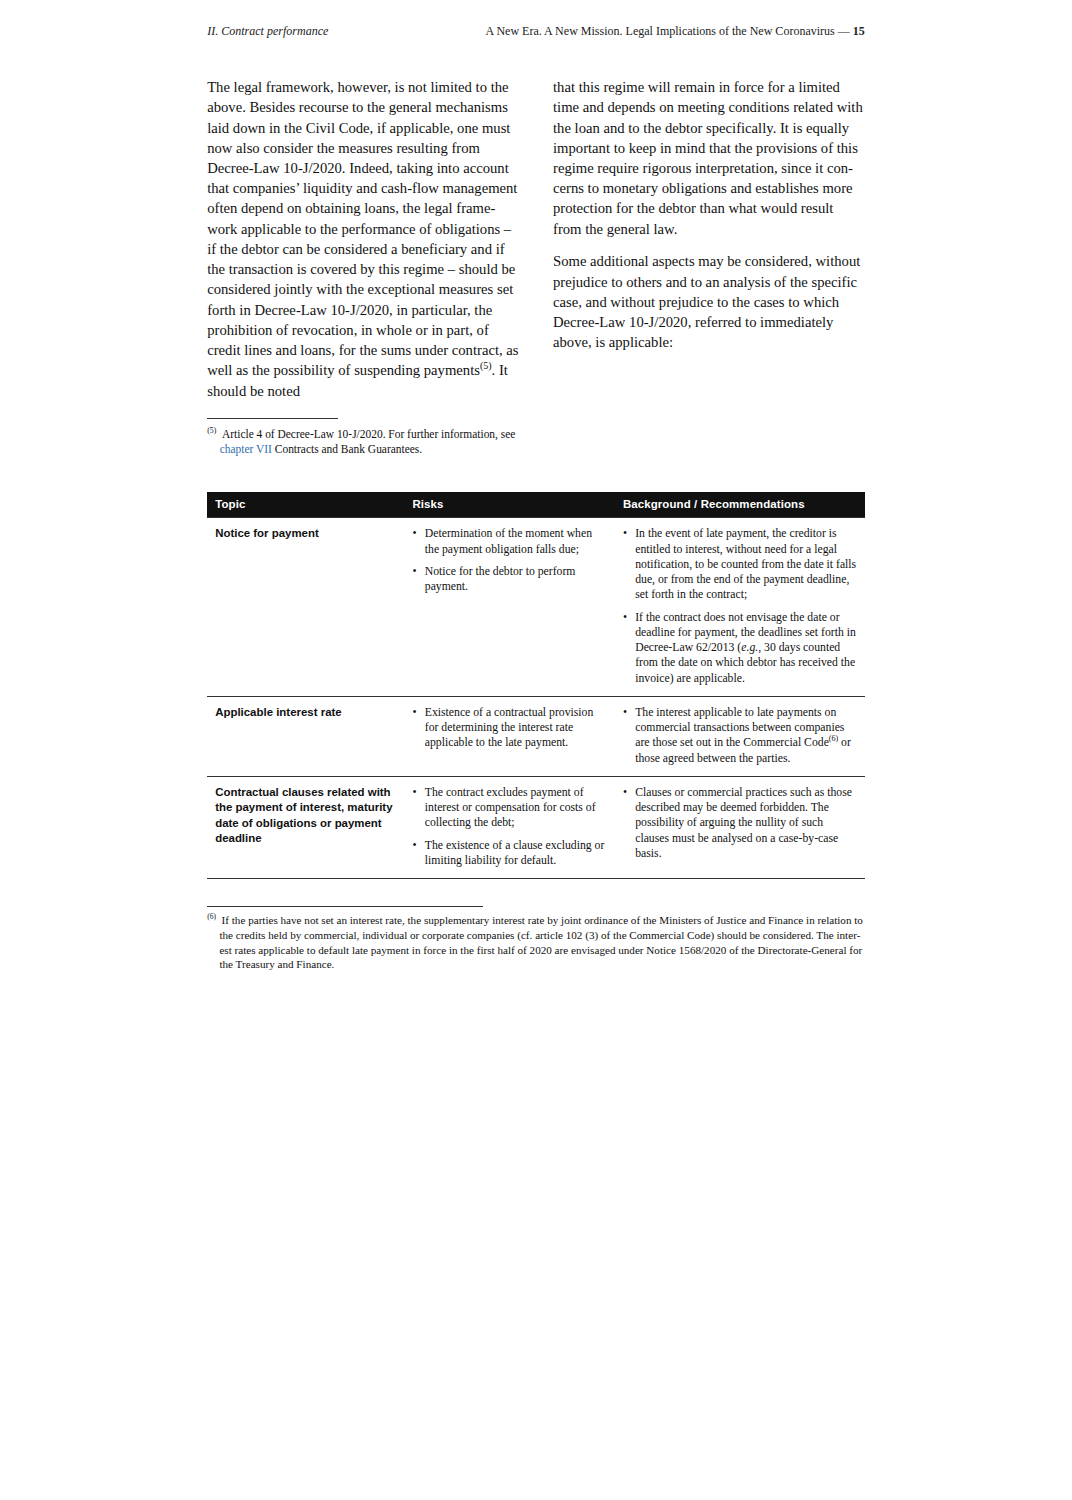II. Contract performance
A New Era. A New Mission. Legal Implications of the New Coronavirus — 15
The legal framework, however, is not limited to the above. Besides recourse to the general mechanisms laid down in the Civil Code, if applicable, one must now also consider the measures resulting from Decree-Law 10-J/2020. Indeed, taking into account that companies’ liquidity and cash-flow management often depend on obtaining loans, the legal framework applicable to the performance of obligations – if the debtor can be considered a beneficiary and if the transaction is covered by this regime – should be considered jointly with the exceptional measures set forth in Decree-Law 10-J/2020, in particular, the prohibition of revocation, in whole or in part, of credit lines and loans, for the sums under contract, as well as the possibility of suspending payments(5). It should be noted
(5) Article 4 of Decree-Law 10-J/2020. For further information, see chapter VII Contracts and Bank Guarantees.
that this regime will remain in force for a limited time and depends on meeting conditions related with the loan and to the debtor specifically. It is equally important to keep in mind that the provisions of this regime require rigorous interpretation, since it concerns to monetary obligations and establishes more protection for the debtor than what would result from the general law.
Some additional aspects may be considered, without prejudice to others and to an analysis of the specific case, and without prejudice to the cases to which Decree-Law 10-J/2020, referred to immediately above, is applicable:
| Topic | Risks | Background / Recommendations |
| --- | --- | --- |
| Notice for payment | Determination of the moment when the payment obligation falls due; Notice for the debtor to perform payment. | In the event of late payment, the creditor is entitled to interest, without need for a legal notification, to be counted from the date it falls due, or from the end of the payment deadline, set forth in the contract; If the contract does not envisage the date or deadline for payment, the deadlines set forth in Decree-Law 62/2013 ( e.g. , 30 days counted from the date on which debtor has received the invoice) are applicable. |
| Applicable interest rate | Existence of a contractual provision for determining the interest rate applicable to the late payment. | The interest applicable to late payments on commercial transactions between companies are those set out in the Commercial Code (6) or those agreed between the parties. |
| Contractual clauses related with the payment of interest, maturity date of obligations or payment deadline | The contract excludes payment of interest or compensation for costs of collecting the debt; The existence of a clause excluding or limiting liability for default. | Clauses or commercial practices such as those described may be deemed forbidden. The possibility of arguing the nullity of such clauses must be analysed on a case-by-case basis. |
(6) If the parties have not set an interest rate, the supplementary interest rate by joint ordinance of the Ministers of Justice and Finance in relation to the credits held by commercial, individual or corporate companies (cf. article 102 (3) of the Commercial Code) should be considered. The interest rates applicable to default late payment in force in the first half of 2020 are envisaged under Notice 1568/2020 of the Directorate-General for the Treasury and Finance.